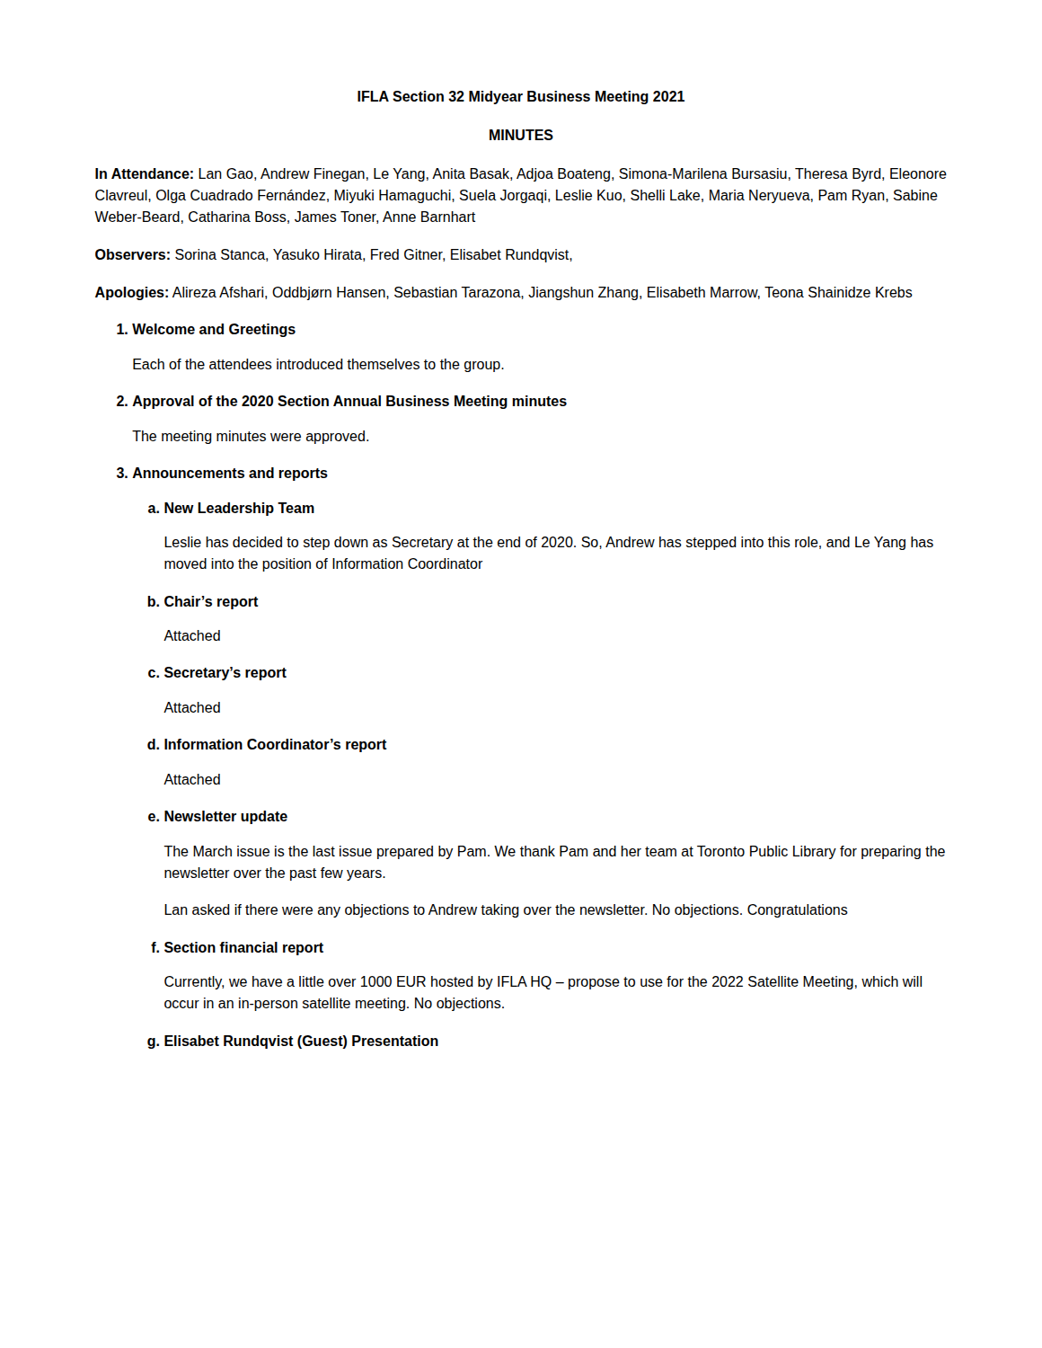IFLA Section 32 Midyear Business Meeting 2021
MINUTES
In Attendance: Lan Gao, Andrew Finegan, Le Yang, Anita Basak, Adjoa Boateng, Simona-Marilena Bursasiu, Theresa Byrd, Eleonore Clavreul, Olga Cuadrado Fernández, Miyuki Hamaguchi, Suela Jorgaqi, Leslie Kuo, Shelli Lake, Maria Neryueva, Pam Ryan, Sabine Weber-Beard, Catharina Boss, James Toner, Anne Barnhart
Observers: Sorina Stanca, Yasuko Hirata, Fred Gitner, Elisabet Rundqvist,
Apologies: Alireza Afshari, Oddbjørn Hansen, Sebastian Tarazona, Jiangshun Zhang, Elisabeth Marrow, Teona Shainidze Krebs
Welcome and Greetings
Each of the attendees introduced themselves to the group.
Approval of the 2020 Section Annual Business Meeting minutes
The meeting minutes were approved.
Announcements and reports
New Leadership Team
Leslie has decided to step down as Secretary at the end of 2020. So, Andrew has stepped into this role, and Le Yang has moved into the position of Information Coordinator
Chair’s report
Attached
Secretary’s report
Attached
Information Coordinator’s report
Attached
Newsletter update
The March issue is the last issue prepared by Pam. We thank Pam and her team at Toronto Public Library for preparing the newsletter over the past few years.
Lan asked if there were any objections to Andrew taking over the newsletter. No objections. Congratulations
Section financial report
Currently, we have a little over 1000 EUR hosted by IFLA HQ – propose to use for the 2022 Satellite Meeting, which will occur in an in-person satellite meeting. No objections.
Elisabet Rundqvist (Guest) Presentation